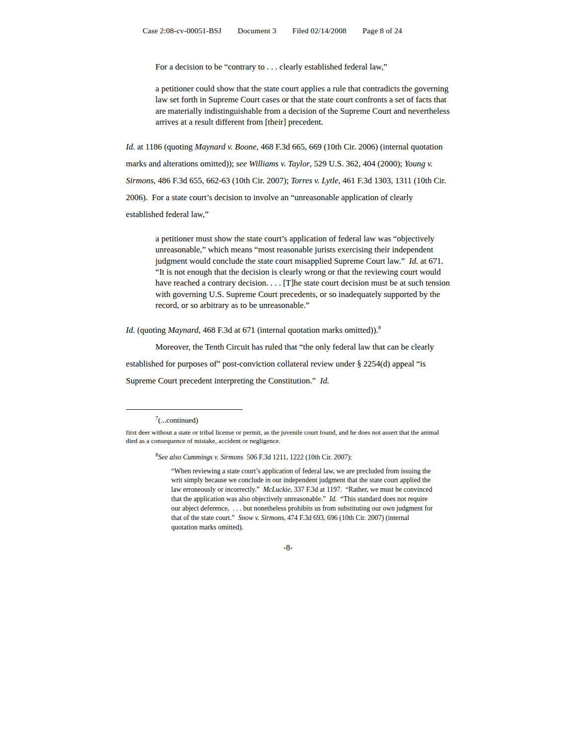Case 2:08-cv-00051-BSJ Document 3 Filed 02/14/2008 Page 8 of 24
For a decision to be “contrary to . . . clearly established federal law,”
a petitioner could show that the state court applies a rule that contradicts the governing law set forth in Supreme Court cases or that the state court confronts a set of facts that are materially indistinguishable from a decision of the Supreme Court and nevertheless arrives at a result different from [their] precedent.
Id. at 1186 (quoting Maynard v. Boone, 468 F.3d 665, 669 (10th Cir. 2006) (internal quotation marks and alterations omitted)); see Williams v. Taylor, 529 U.S. 362, 404 (2000); Young v. Sirmons, 486 F.3d 655, 662-63 (10th Cir. 2007); Torres v. Lytle, 461 F.3d 1303, 1311 (10th Cir. 2006). For a state court’s decision to involve an “unreasonable application of clearly established federal law,”
a petitioner must show the state court’s application of federal law was “objectively unreasonable,” which means “most reasonable jurists exercising their independent judgment would conclude the state court misapplied Supreme Court law.” Id. at 671. “It is not enough that the decision is clearly wrong or that the reviewing court would have reached a contrary decision. . . . [T]he state court decision must be at such tension with governing U.S. Supreme Court precedents, or so inadequately supported by the record, or so arbitrary as to be unreasonable.”
Id. (quoting Maynard, 468 F.3d at 671 (internal quotation marks omitted)).8
Moreover, the Tenth Circuit has ruled that “the only federal law that can be clearly established for purposes of” post-conviction collateral review under § 2254(d) appeal “is Supreme Court precedent interpreting the Constitution.” Id.
7(...continued)
first deer without a state or tribal license or permit, as the juvenile court found, and he does not assert that the animal died as a consequence of mistake, accident or negligence.
8See also Cummings v. Sirmons 506 F.3d 1211, 1222 (10th Cir. 2007):
“When reviewing a state court’s application of federal law, we are precluded from issuing the writ simply because we conclude in our independent judgment that the state court applied the law erroneously or incorrectly.” McLuckie, 337 F.3d at 1197. “Rather, we must be convinced that the application was also objectively unreasonable.” Id. “This standard does not require our abject deference, . . . but nonetheless prohibits us from substituting our own judgment for that of the state court.” Snow v. Sirmons, 474 F.3d 693, 696 (10th Cir. 2007) (internal quotation marks omitted).
-8-